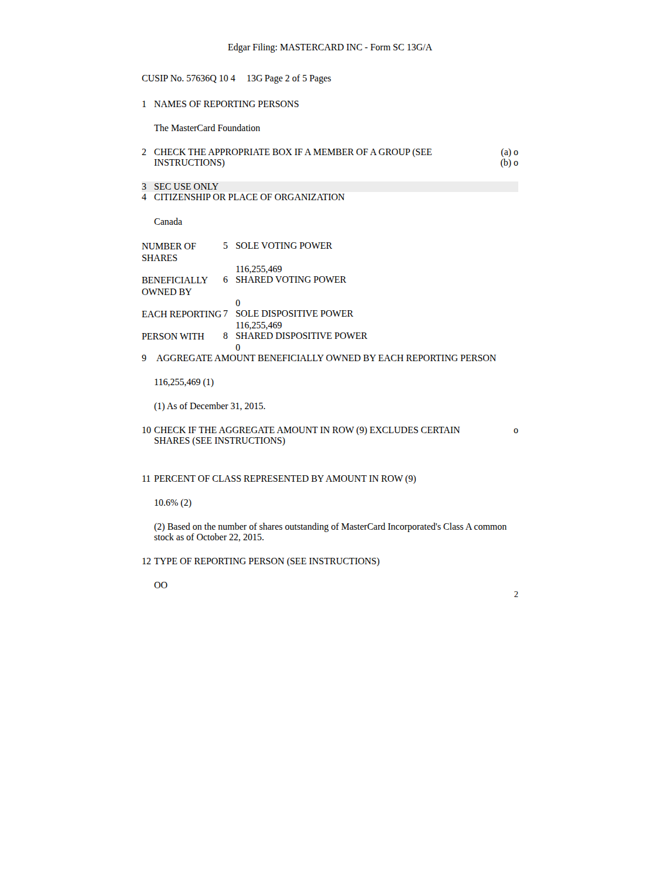Edgar Filing: MASTERCARD INC - Form SC 13G/A
CUSIP No. 57636Q 10 413G Page 2 of 5 Pages
| 1 | NAMES OF REPORTING PERSONS |
| | The MasterCard Foundation |
| 2 | CHECK THE APPROPRIATE BOX IF A MEMBER OF A GROUP (SEE INSTRUCTIONS) | (a) o (b) o |
| 3 | SEC USE ONLY |
| 4 | CITIZENSHIP OR PLACE OF ORGANIZATION |
| | Canada |
| NUMBER OF SHARES | 5 | SOLE VOTING POWER |
| | | 116,255,469 |
| BENEFICIALLY OWNED BY | 6 | SHARED VOTING POWER |
| | | 0 |
| EACH REPORTING | 7 | SOLE DISPOSITIVE POWER |
| | | 116,255,469 |
| PERSON WITH | 8 | SHARED DISPOSITIVE POWER |
| | | 0 |
| 9 | AGGREGATE AMOUNT BENEFICIALLY OWNED BY EACH REPORTING PERSON |
| | 116,255,469 (1) |
| | (1) As of December 31, 2015. |
| 10 | CHECK IF THE AGGREGATE AMOUNT IN ROW (9) EXCLUDES CERTAIN SHARES (SEE INSTRUCTIONS) | o |
| 11 | PERCENT OF CLASS REPRESENTED BY AMOUNT IN ROW (9) |
| | 10.6% (2) |
| | (2) Based on the number of shares outstanding of MasterCard Incorporated's Class A common stock as of October 22, 2015. |
| 12 | TYPE OF REPORTING PERSON (SEE INSTRUCTIONS) |
| | OO |
2